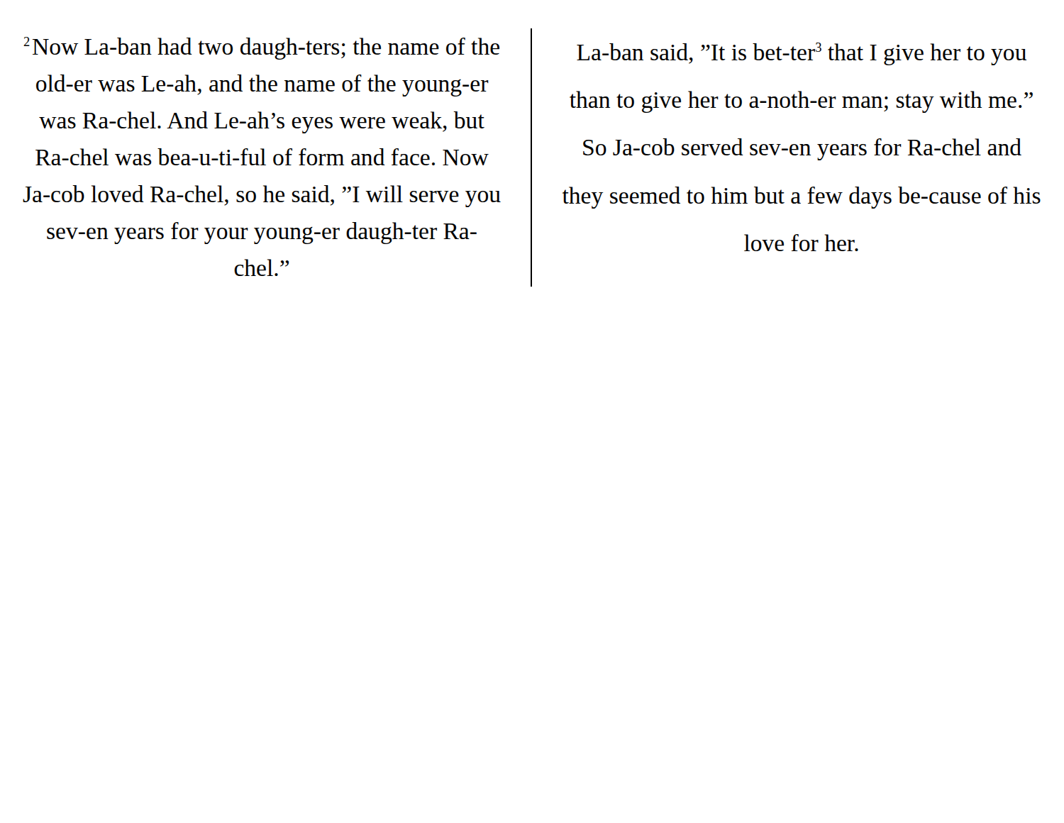2Now La-ban had two daugh-ters; the name of the old-er was Le-ah, and the name of the young-er was Ra-chel. And Le-ah’s eyes were weak, but Ra-chel was bea-u-ti-ful of form and face. Now Ja-cob loved Ra-chel, so he said, ”I will serve you sev-en years for your young-er daugh-ter Ra-chel.”
La-ban said, ”It is bet-ter3 that I give her to you than to give her to a-noth-er man; stay with me.” So Ja-cob served sev-en years for Ra-chel and they seemed to him but a few days be-cause of his love for her.